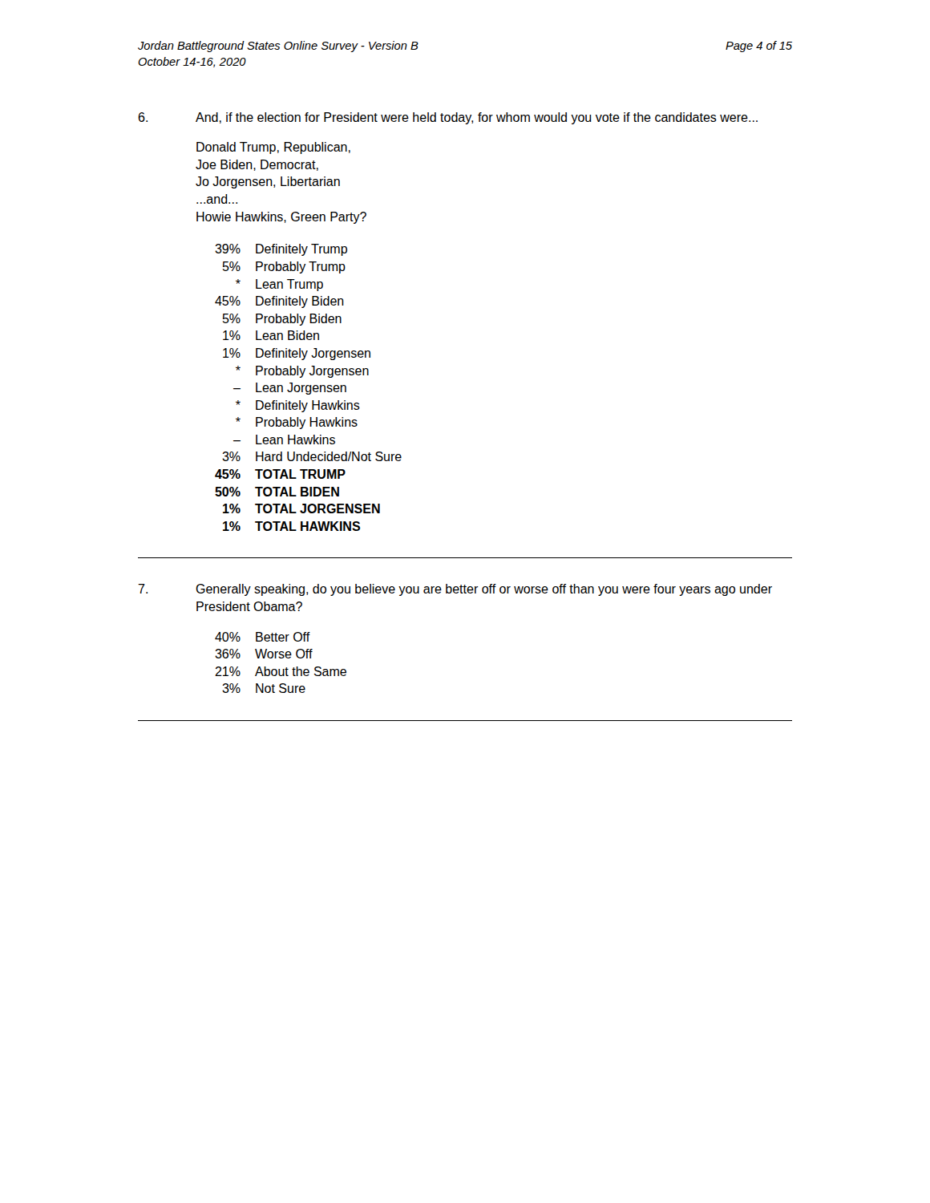Jordan Battleground States Online Survey - Version B
October 14-16, 2020
Page 4 of 15
6.
And, if the election for President were held today, for whom would you vote if the candidates were...
Donald Trump, Republican,
Joe Biden, Democrat,
Jo Jorgensen, Libertarian
...and...
Howie Hawkins, Green Party?
| 39% | Definitely Trump |
| 5% | Probably Trump |
| * | Lean Trump |
| 45% | Definitely Biden |
| 5% | Probably Biden |
| 1% | Lean Biden |
| 1% | Definitely Jorgensen |
| * | Probably Jorgensen |
| – | Lean Jorgensen |
| * | Definitely Hawkins |
| * | Probably Hawkins |
| – | Lean Hawkins |
| 3% | Hard Undecided/Not Sure |
| 45% | TOTAL TRUMP |
| 50% | TOTAL BIDEN |
| 1% | TOTAL JORGENSEN |
| 1% | TOTAL HAWKINS |
7.
Generally speaking, do you believe you are better off or worse off than you were four years ago under President Obama?
| 40% | Better Off |
| 36% | Worse Off |
| 21% | About the Same |
| 3% | Not Sure |